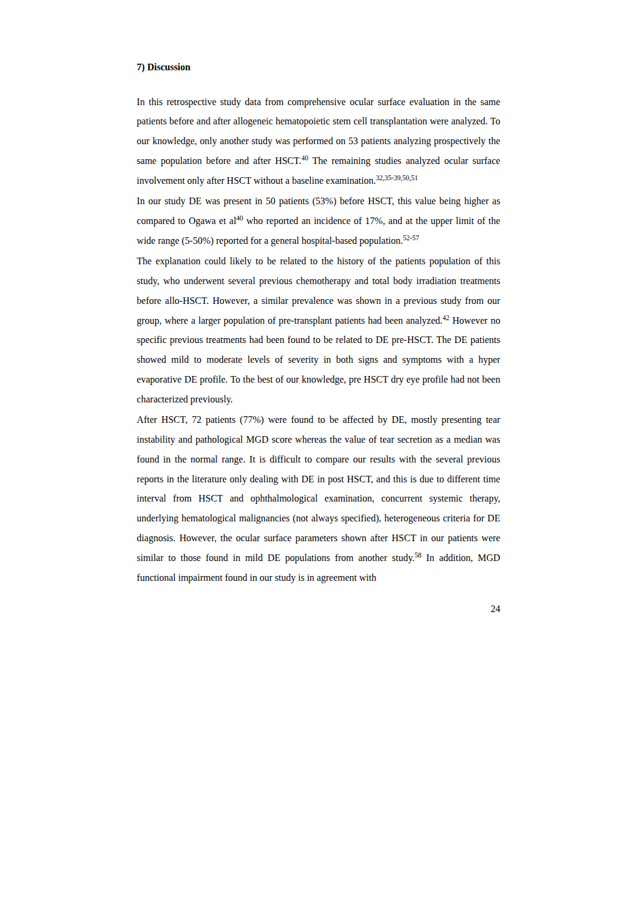7) Discussion
In this retrospective study data from comprehensive ocular surface evaluation in the same patients before and after allogeneic hematopoietic stem cell transplantation were analyzed. To our knowledge, only another study was performed on 53 patients analyzing prospectively the same population before and after HSCT.40 The remaining studies analyzed ocular surface involvement only after HSCT without a baseline examination.32,35-39,50,51
In our study DE was present in 50 patients (53%) before HSCT, this value being higher as compared to Ogawa et al40 who reported an incidence of 17%, and at the upper limit of the wide range (5-50%) reported for a general hospital-based population.52-57
The explanation could likely to be related to the history of the patients population of this study, who underwent several previous chemotherapy and total body irradiation treatments before allo-HSCT. However, a similar prevalence was shown in a previous study from our group, where a larger population of pre-transplant patients had been analyzed.42 However no specific previous treatments had been found to be related to DE pre-HSCT. The DE patients showed mild to moderate levels of severity in both signs and symptoms with a hyper evaporative DE profile. To the best of our knowledge, pre HSCT dry eye profile had not been characterized previously.
After HSCT, 72 patients (77%) were found to be affected by DE, mostly presenting tear instability and pathological MGD score whereas the value of tear secretion as a median was found in the normal range. It is difficult to compare our results with the several previous reports in the literature only dealing with DE in post HSCT, and this is due to different time interval from HSCT and ophthalmological examination, concurrent systemic therapy, underlying hematological malignancies (not always specified), heterogeneous criteria for DE diagnosis. However, the ocular surface parameters shown after HSCT in our patients were similar to those found in mild DE populations from another study.58 In addition, MGD functional impairment found in our study is in agreement with
24